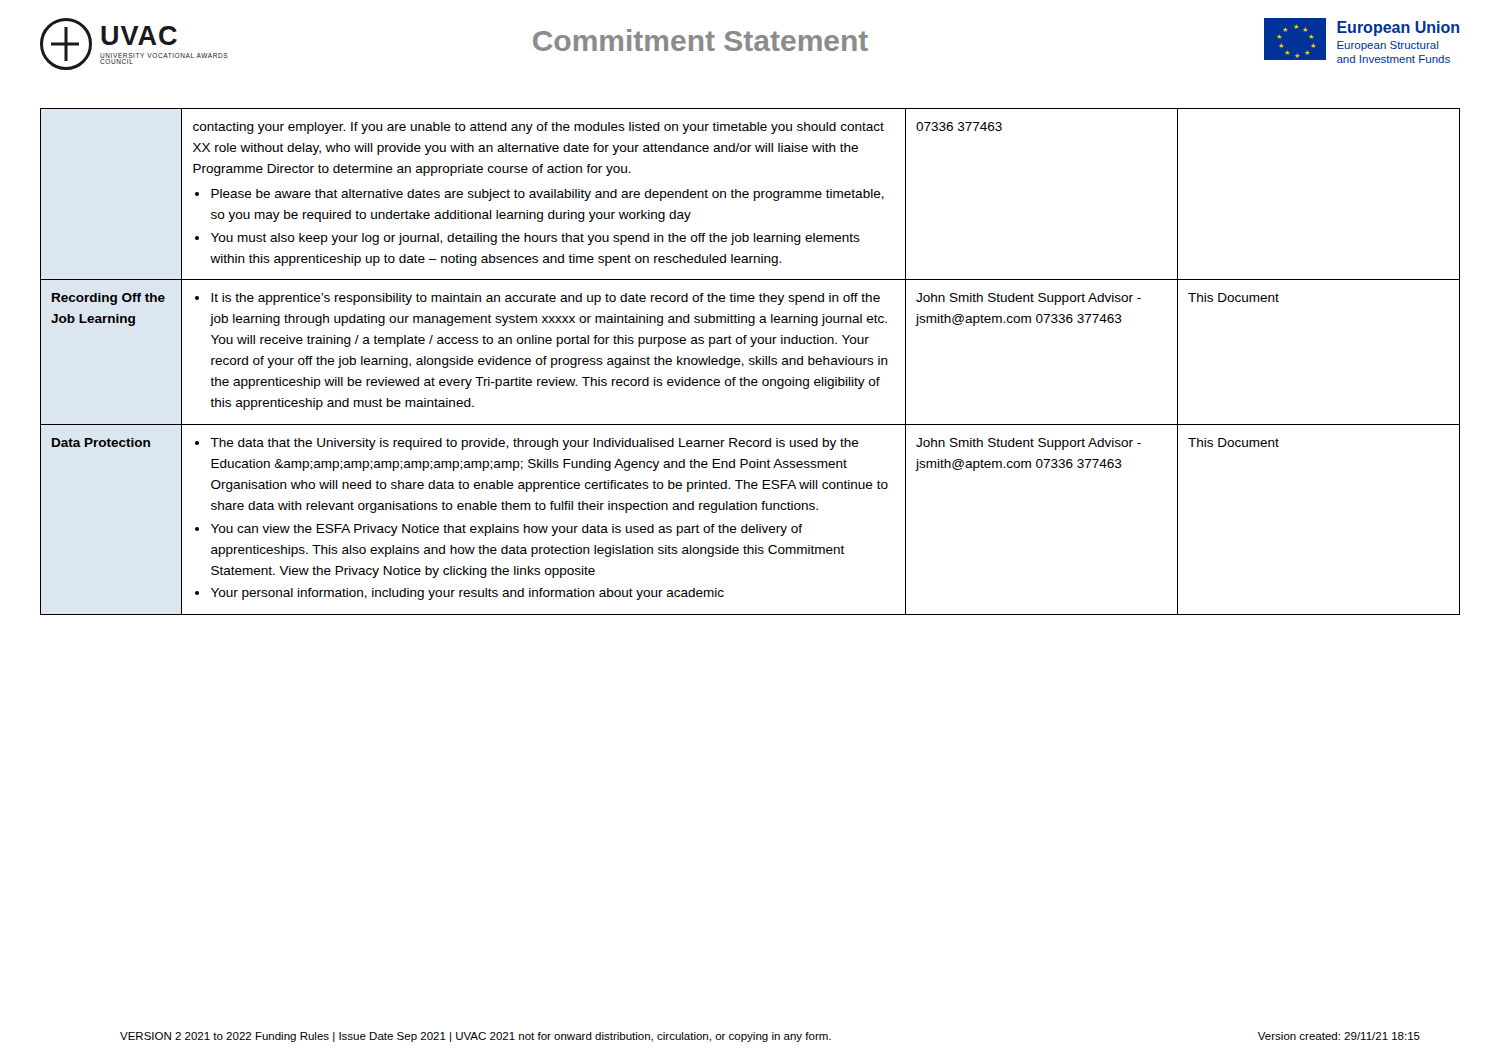UVAC
UNIVERSITY VOCATIONAL AWARDS COUNCIL
Commitment Statement
★ ★ ★ ★ ★ ★ ★ ★ ★ ★
European Union
European Structural
and Investment Funds
| | contacting your employer. If you are unable to attend any of the modules listed on your timetable you should contact XX role without delay, who will provide you with an alternative date for your attendance and/or will liaise with the Programme Director to determine an appropriate course of action for you. Please be aware that alternative dates are subject to availability and are dependent on the programme timetable, so you may be required to undertake additional learning during your working day You must also keep your log or journal, detailing the hours that you spend in the off the job learning elements within this apprenticeship up to date – noting absences and time spent on rescheduled learning. | 07336 377463 | |
| Recording Off the Job Learning | It is the apprentice’s responsibility to maintain an accurate and up to date record of the time they spend in off the job learning through updating our management system xxxxx or maintaining and submitting a learning journal etc. You will receive training / a template / access to an online portal for this purpose as part of your induction. Your record of your off the job learning, alongside evidence of progress against the knowledge, skills and behaviours in the apprenticeship will be reviewed at every Tri-partite review. This record is evidence of the ongoing eligibility of this apprenticeship and must be maintained. | John Smith Student Support Advisor - jsmith@aptem.com 07336 377463 | This Document |
| Data Protection | The data that the University is required to provide, through your Individualised Learner Record is used by the Education &amp;amp;amp;amp;amp;amp;amp;amp; Skills Funding Agency and the End Point Assessment Organisation who will need to share data to enable apprentice certificates to be printed. The ESFA will continue to share data with relevant organisations to enable them to fulfil their inspection and regulation functions. You can view the ESFA Privacy Notice that explains how your data is used as part of the delivery of apprenticeships. This also explains and how the data protection legislation sits alongside this Commitment Statement. View the Privacy Notice by clicking the links opposite Your personal information, including your results and information about your academic | John Smith Student Support Advisor - jsmith@aptem.com 07336 377463 | This Document |
VERSION 2 2021 to 2022 Funding Rules | Issue Date Sep 2021 | UVAC 2021 not for onward distribution, circulation, or copying in any form.
Version created: 29/11/21 18:15